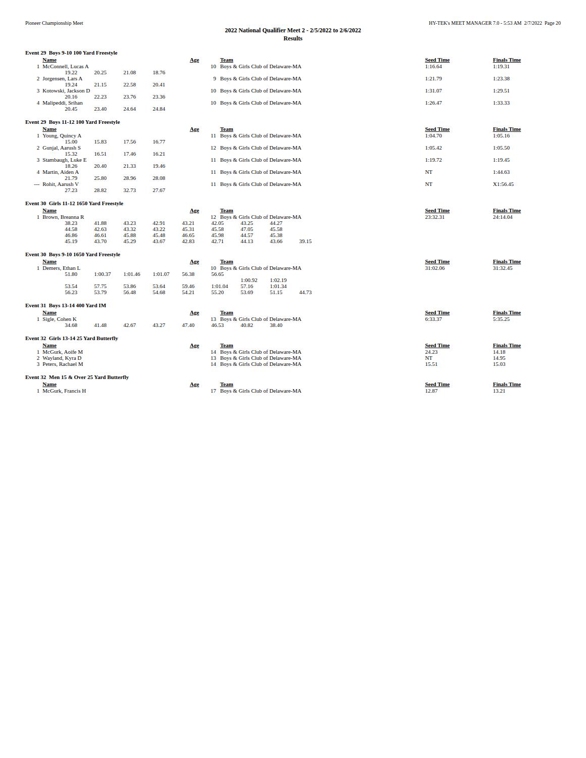Pioneer Championship Meet
HY-TEK's MEET MANAGER 7.0 - 5:53 AM 2/7/2022 Page 20
2022 National Qualifier Meet 2 - 2/5/2022 to 2/6/2022
Results
Event 29 Boys 9-10 100 Yard Freestyle
| | Name | Age | Team | Seed Time | Finals Time |
| --- | --- | --- | --- | --- | --- |
| 1 | McConnell, Lucas A | 10 | Boys & Girls Club of Delaware-MA | 1:16.64 | 1:19.31 |
| | 19.22 20.25 21.08 18.76 |
| 2 | Jorgensen, Lars A | 9 | Boys & Girls Club of Delaware-MA | 1:21.79 | 1:23.38 |
| | 19.24 21.15 22.58 20.41 |
| 3 | Kotowski, Jackson D | 10 | Boys & Girls Club of Delaware-MA | 1:31.07 | 1:29.51 |
| | 20.16 22.23 23.76 23.36 |
| 4 | Malipeddi, Srihan | 10 | Boys & Girls Club of Delaware-MA | 1:26.47 | 1:33.33 |
| | 20.45 23.40 24.64 24.84 |
Event 29 Boys 11-12 100 Yard Freestyle
| | Name | Age | Team | Seed Time | Finals Time |
| --- | --- | --- | --- | --- | --- |
| 1 | Young, Quincy A | 11 | Boys & Girls Club of Delaware-MA | 1:04.70 | 1:05.16 |
| | 15.00 15.83 17.56 16.77 |
| 2 | Gunjal, Aarush S | 12 | Boys & Girls Club of Delaware-MA | 1:05.42 | 1:05.50 |
| | 15.32 16.51 17.46 16.21 |
| 3 | Stambaugh, Luke E | 11 | Boys & Girls Club of Delaware-MA | 1:19.72 | 1:19.45 |
| | 18.26 20.40 21.33 19.46 |
| 4 | Martin, Aiden A | 11 | Boys & Girls Club of Delaware-MA | NT | 1:44.63 |
| | 21.79 25.80 28.96 28.08 |
| --- | Rohit, Aarush V | 11 | Boys & Girls Club of Delaware-MA | NT | X1:56.45 |
| | 27.23 28.82 32.73 27.67 |
Event 30 Girls 11-12 1650 Yard Freestyle
| | Name | Age | Team | Seed Time | Finals Time |
| --- | --- | --- | --- | --- | --- |
| 1 | Brown, Breanna R | 12 | Boys & Girls Club of Delaware-MA | 23:32.31 | 24:14.04 |
| | 38.23 41.88 43.23 42.91 43.21 42.05 43.25 44.27 44.58 42.63 43.32 43.22 45.31 45.58 47.05 45.58 46.86 46.61 45.88 45.48 46.65 45.98 44.57 45.38 45.19 43.70 45.29 43.67 42.83 42.71 44.13 43.66 39.15 |
Event 30 Boys 9-10 1650 Yard Freestyle
| | Name | Age | Team | Seed Time | Finals Time |
| --- | --- | --- | --- | --- | --- |
| 1 | Demers, Ethan L | 10 | Boys & Girls Club of Delaware-MA | 31:02.06 | 31:32.45 |
| | 51.80 1:00.37 1:01.46 1:01.07 56.38 56.65 1:00.92 1:02.19 53.54 57.75 53.86 53.64 59.46 1:01.04 57.16 1:01.34 56.23 53.79 56.48 54.68 54.21 55.20 53.69 51.15 44.73 |
Event 31 Boys 13-14 400 Yard IM
| | Name | Age | Team | Seed Time | Finals Time |
| --- | --- | --- | --- | --- | --- |
| 1 | Sigle, Cohen K | 13 | Boys & Girls Club of Delaware-MA | 6:33.37 | 5:35.25 |
| | 34.68 41.48 42.67 43.27 47.40 46.53 40.82 38.40 |
Event 32 Girls 13-14 25 Yard Butterfly
| | Name | Age | Team | Seed Time | Finals Time |
| --- | --- | --- | --- | --- | --- |
| 1 | McGurk, Aoife M | 14 | Boys & Girls Club of Delaware-MA | 24.23 | 14.18 |
| 2 | Wayland, Kyra D | 13 | Boys & Girls Club of Delaware-MA | NT | 14.95 |
| 3 | Peters, Rachael M | 14 | Boys & Girls Club of Delaware-MA | 15.51 | 15.03 |
Event 32 Men 15 & Over 25 Yard Butterfly
| | Name | Age | Team | Seed Time | Finals Time |
| --- | --- | --- | --- | --- | --- |
| 1 | McGurk, Francis H | 17 | Boys & Girls Club of Delaware-MA | 12.87 | 13.21 |